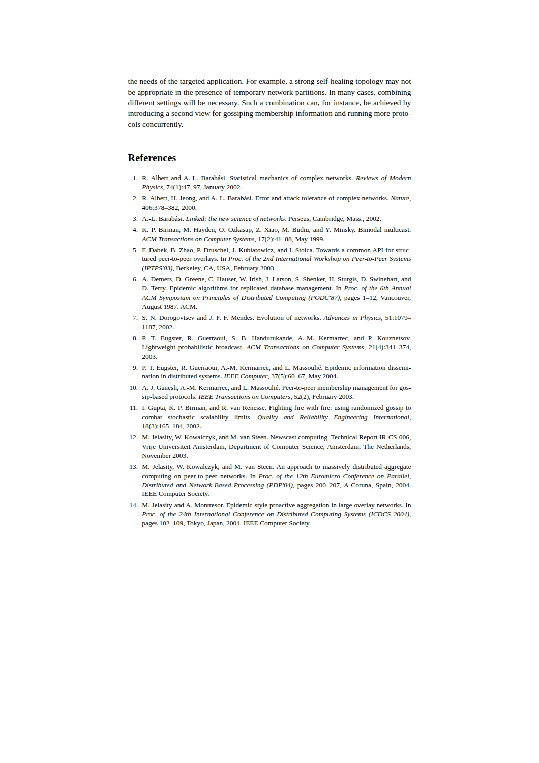the needs of the targeted application. For example, a strong self-healing topology may not be appropriate in the presence of temporary network partitions. In many cases, combining different settings will be necessary. Such a combination can, for instance, be achieved by introducing a second view for gossiping membership information and running more protocols concurrently.
References
1. R. Albert and A.-L. Barabási. Statistical mechanics of complex networks. Reviews of Modern Physics, 74(1):47–97, January 2002.
2. R. Albert, H. Jeong, and A.-L. Barabási. Error and attack tolerance of complex networks. Nature, 406:378–382, 2000.
3. A.-L. Barabási. Linked: the new science of networks. Perseus, Cambridge, Mass., 2002.
4. K. P. Birman, M. Hayden, O. Ozkasap, Z. Xiao, M. Budiu, and Y. Minsky. Bimodal multicast. ACM Transactions on Computer Systems, 17(2):41–88, May 1999.
5. F. Dabek, B. Zhao, P. Druschel, J. Kubiatowicz, and I. Stoica. Towards a common API for structured peer-to-peer overlays. In Proc. of the 2nd International Workshop on Peer-to-Peer Systems (IPTPS'03), Berkeley, CA, USA, February 2003.
6. A. Demers, D. Greene, C. Hauser, W. Irish, J. Larson, S. Shenker, H. Sturgis, D. Swinehart, and D. Terry. Epidemic algorithms for replicated database management. In Proc. of the 6th Annual ACM Symposium on Principles of Distributed Computing (PODC'87), pages 1–12, Vancouver, August 1987. ACM.
7. S. N. Dorogovtsev and J. F. F. Mendes. Evolution of networks. Advances in Physics, 51:1079–1187, 2002.
8. P. T. Eugster, R. Guerraoui, S. B. Handurukande, A.-M. Kermarrec, and P. Kouznetsov. Lightweight probabilistic broadcast. ACM Transactions on Computer Systems, 21(4):341–374, 2003.
9. P. T. Eugster, R. Guerraoui, A.-M. Kermarrec, and L. Massoulié. Epidemic information dissemination in distributed systems. IEEE Computer, 37(5):60–67, May 2004.
10. A. J. Ganesh, A.-M. Kermarrec, and L. Massoulié. Peer-to-peer membership management for gossip-based protocols. IEEE Transactions on Computers, 52(2), February 2003.
11. I. Gupta, K. P. Birman, and R. van Renesse. Fighting fire with fire: using randomized gossip to combat stochastic scalability limits. Quality and Reliability Engineering International, 18(3):165–184, 2002.
12. M. Jelasity, W. Kowalczyk, and M. van Steen. Newscast computing. Technical Report IR-CS-006, Vrije Universiteit Amsterdam, Department of Computer Science, Amsterdam, The Netherlands, November 2003.
13. M. Jelasity, W. Kowalczyk, and M. van Steen. An approach to massively distributed aggregate computing on peer-to-peer networks. In Proc. of the 12th Euromicro Conference on Parallel, Distributed and Network-Based Processing (PDP'04), pages 200–207, A Coruna, Spain, 2004. IEEE Computer Society.
14. M. Jelasity and A. Montresor. Epidemic-style proactive aggregation in large overlay networks. In Proc. of the 24th International Conference on Distributed Computing Systems (ICDCS 2004), pages 102–109, Tokyo, Japan, 2004. IEEE Computer Society.